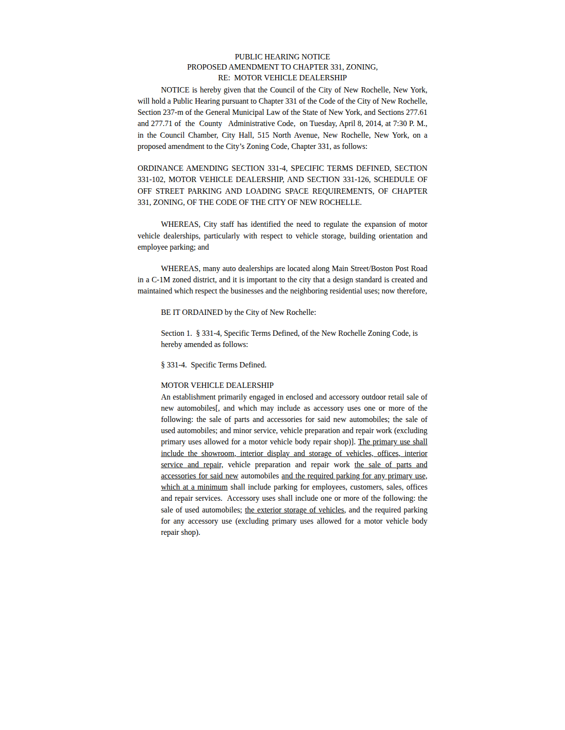PUBLIC HEARING NOTICE
PROPOSED AMENDMENT TO CHAPTER 331, ZONING,
RE: MOTOR VEHICLE DEALERSHIP
NOTICE is hereby given that the Council of the City of New Rochelle, New York, will hold a Public Hearing pursuant to Chapter 331 of the Code of the City of New Rochelle, Section 237-m of the General Municipal Law of the State of New York, and Sections 277.61 and 277.71 of the County Administrative Code, on Tuesday, April 8, 2014, at 7:30 P. M., in the Council Chamber, City Hall, 515 North Avenue, New Rochelle, New York, on a proposed amendment to the City’s Zoning Code, Chapter 331, as follows:
ORDINANCE AMENDING SECTION 331-4, SPECIFIC TERMS DEFINED, SECTION 331-102, MOTOR VEHICLE DEALERSHIP, AND SECTION 331-126, SCHEDULE OF OFF STREET PARKING AND LOADING SPACE REQUIREMENTS, OF CHAPTER 331, ZONING, OF THE CODE OF THE CITY OF NEW ROCHELLE.
WHEREAS, City staff has identified the need to regulate the expansion of motor vehicle dealerships, particularly with respect to vehicle storage, building orientation and employee parking; and
WHEREAS, many auto dealerships are located along Main Street/Boston Post Road in a C-1M zoned district, and it is important to the city that a design standard is created and maintained which respect the businesses and the neighboring residential uses; now therefore,
BE IT ORDAINED by the City of New Rochelle:
Section 1. § 331-4, Specific Terms Defined, of the New Rochelle Zoning Code, is hereby amended as follows:
§ 331-4. Specific Terms Defined.
MOTOR VEHICLE DEALERSHIP
An establishment primarily engaged in enclosed and accessory outdoor retail sale of new automobiles[, and which may include as accessory uses one or more of the following: the sale of parts and accessories for said new automobiles; the sale of used automobiles; and minor service, vehicle preparation and repair work (excluding primary uses allowed for a motor vehicle body repair shop)]. The primary use shall include the showroom, interior display and storage of vehicles, offices, interior service and repair, vehicle preparation and repair work the sale of parts and accessories for said new automobiles and the required parking for any primary use, which at a minimum shall include parking for employees, customers, sales, offices and repair services. Accessory uses shall include one or more of the following: the sale of used automobiles; the exterior storage of vehicles, and the required parking for any accessory use (excluding primary uses allowed for a motor vehicle body repair shop).